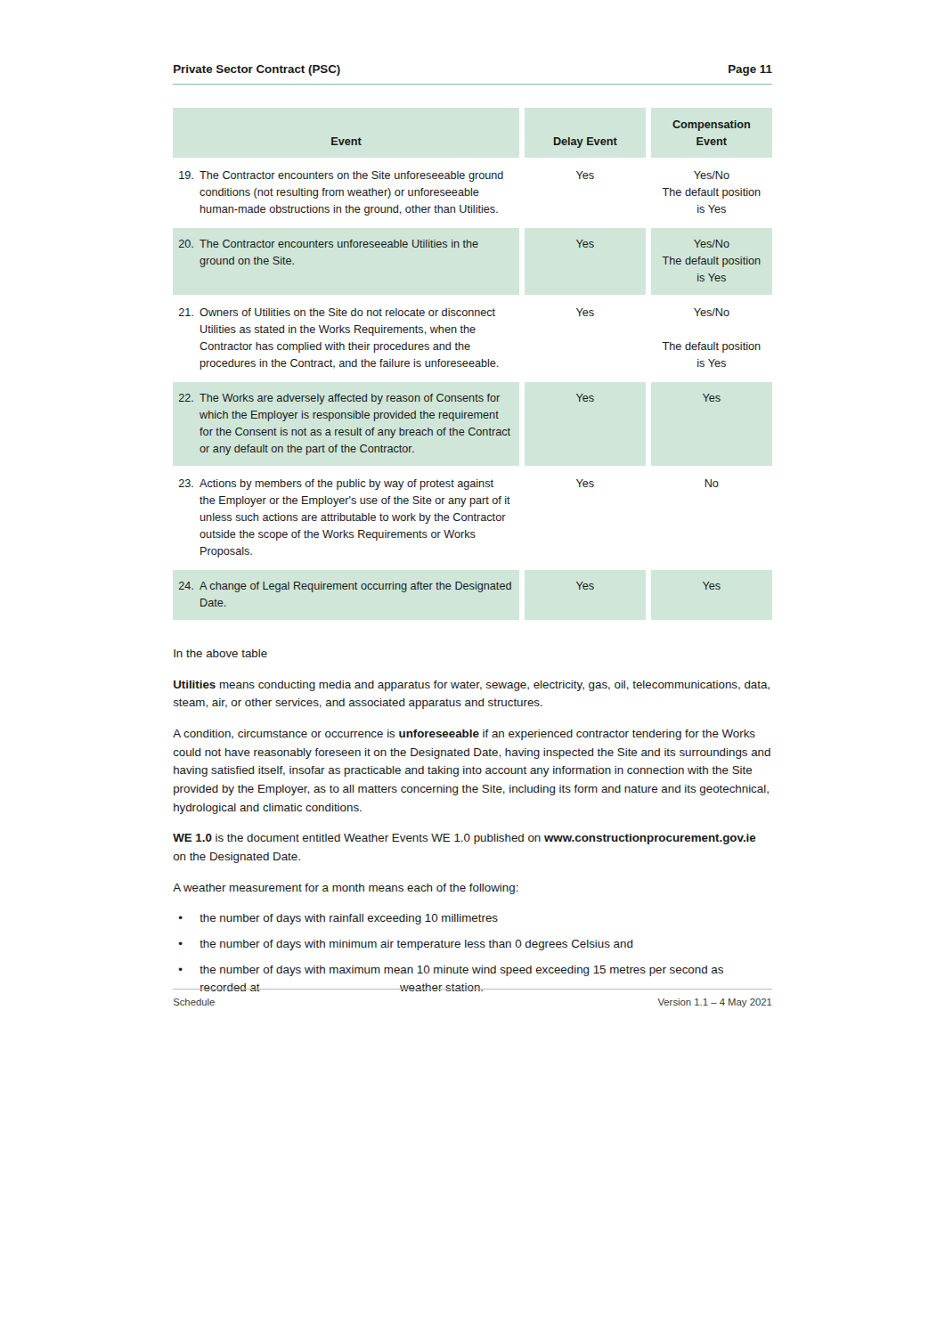Private Sector Contract (PSC) Page 11
| Event | Delay Event | Compensation Event |
| --- | --- | --- |
| 19. | The Contractor encounters on the Site unforeseeable ground conditions (not resulting from weather) or unforeseeable human-made obstructions in the ground, other than Utilities. | Yes | Yes/No The default position is Yes |
| 20. | The Contractor encounters unforeseeable Utilities in the ground on the Site. | Yes | Yes/No The default position is Yes |
| 21. | Owners of Utilities on the Site do not relocate or disconnect Utilities as stated in the Works Requirements, when the Contractor has complied with their procedures and the procedures in the Contract, and the failure is unforeseeable. | Yes | Yes/No The default position is Yes |
| 22. | The Works are adversely affected by reason of Consents for which the Employer is responsible provided the requirement for the Consent is not as a result of any breach of the Contract or any default on the part of the Contractor. | Yes | Yes |
| 23. | Actions by members of the public by way of protest against the Employer or the Employer's use of the Site or any part of it unless such actions are attributable to work by the Contractor outside the scope of the Works Requirements or Works Proposals. | Yes | No |
| 24. | A change of Legal Requirement occurring after the Designated Date. | Yes | Yes |
In the above table
Utilities means conducting media and apparatus for water, sewage, electricity, gas, oil, telecommunications, data, steam, air, or other services, and associated apparatus and structures.
A condition, circumstance or occurrence is unforeseeable if an experienced contractor tendering for the Works could not have reasonably foreseen it on the Designated Date, having inspected the Site and its surroundings and having satisfied itself, insofar as practicable and taking into account any information in connection with the Site provided by the Employer, as to all matters concerning the Site, including its form and nature and its geotechnical, hydrological and climatic conditions.
WE 1.0 is the document entitled Weather Events WE 1.0 published on www.constructionprocurement.gov.ie on the Designated Date.
A weather measurement for a month means each of the following:
the number of days with rainfall exceeding 10 millimetres
the number of days with minimum air temperature less than 0 degrees Celsius and
the number of days with maximum mean 10 minute wind speed exceeding 15 metres per second as recorded at weather station.
Schedule Version 1.1 – 4 May 2021